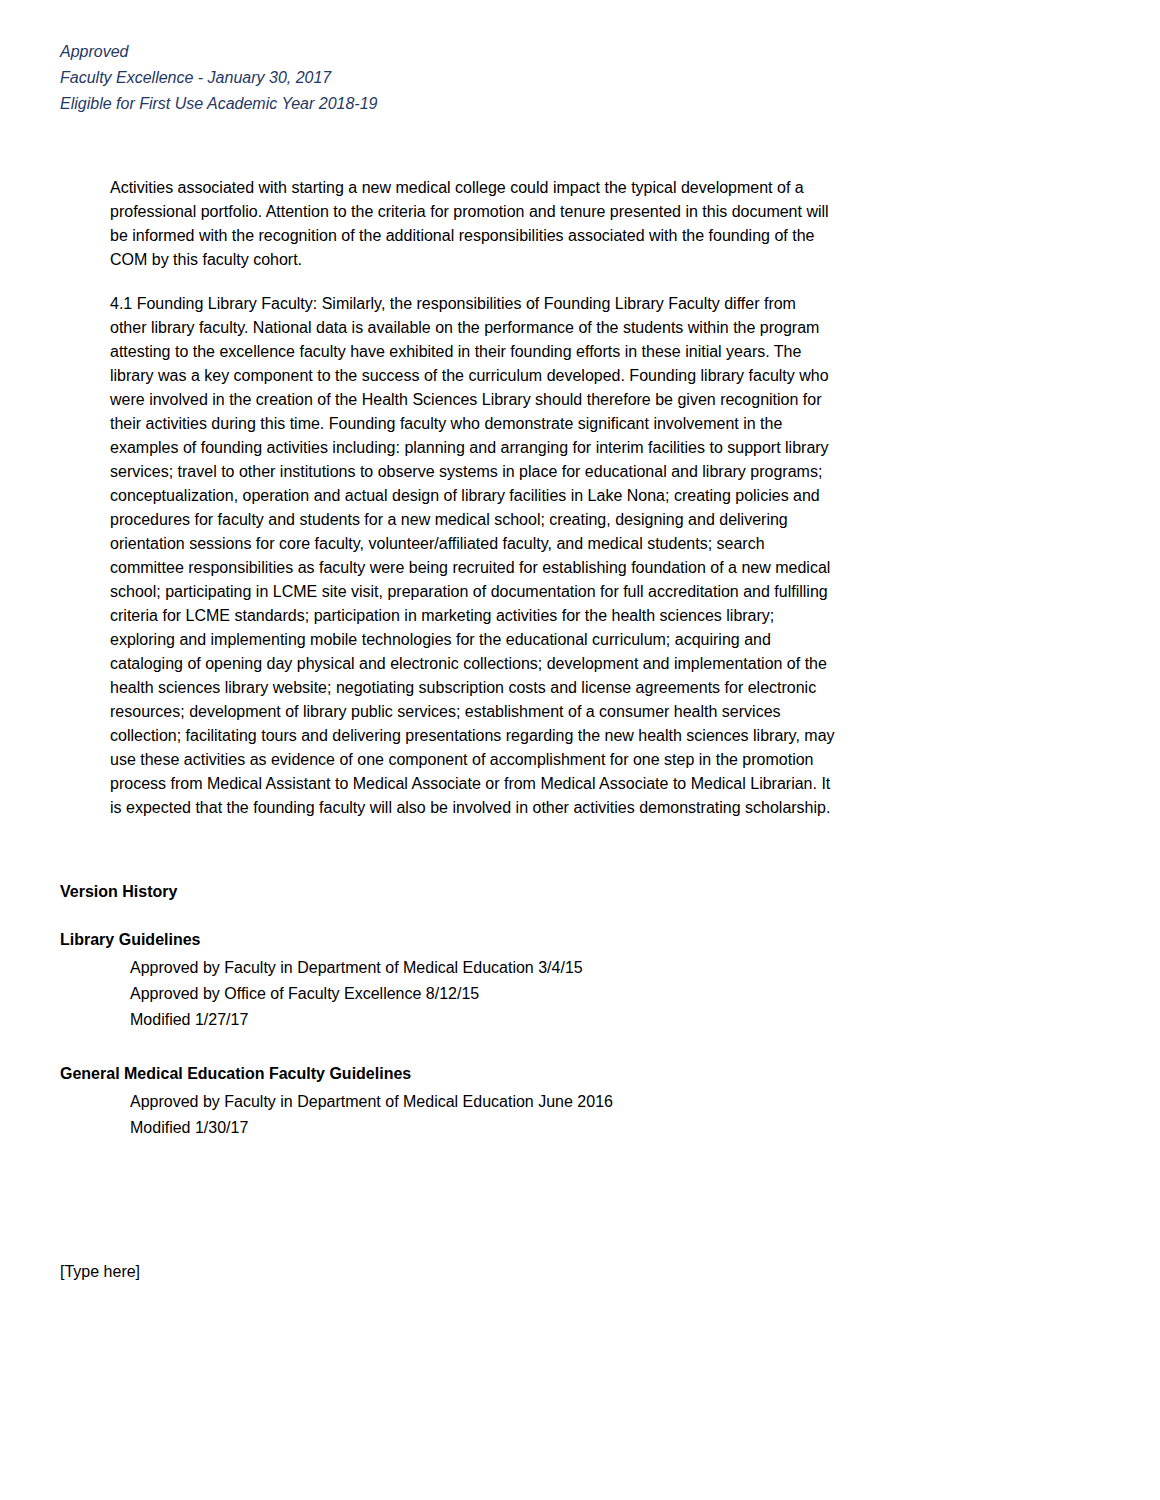Approved
Faculty Excellence - January 30, 2017
Eligible for First Use Academic Year 2018-19
Activities associated with starting a new medical college could impact the typical development of a professional portfolio. Attention to the criteria for promotion and tenure presented in this document will be informed with the recognition of the additional responsibilities associated with the founding of the COM by this faculty cohort.
4.1 Founding Library Faculty: Similarly, the responsibilities of Founding Library Faculty differ from other library faculty. National data is available on the performance of the students within the program attesting to the excellence faculty have exhibited in their founding efforts in these initial years. The library was a key component to the success of the curriculum developed. Founding library faculty who were involved in the creation of the Health Sciences Library should therefore be given recognition for their activities during this time. Founding faculty who demonstrate significant involvement in the examples of founding activities including: planning and arranging for interim facilities to support library services; travel to other institutions to observe systems in place for educational and library programs; conceptualization, operation and actual design of library facilities in Lake Nona; creating policies and procedures for faculty and students for a new medical school; creating, designing and delivering orientation sessions for core faculty, volunteer/affiliated faculty, and medical students; search committee responsibilities as faculty were being recruited for establishing foundation of a new medical school; participating in LCME site visit, preparation of documentation for full accreditation and fulfilling criteria for LCME standards; participation in marketing activities for the health sciences library; exploring and implementing mobile technologies for the educational curriculum; acquiring and cataloging of opening day physical and electronic collections; development and implementation of the health sciences library website; negotiating subscription costs and license agreements for electronic resources; development of library public services; establishment of a consumer health services collection; facilitating tours and delivering presentations regarding the new health sciences library, may use these activities as evidence of one component of accomplishment for one step in the promotion process from Medical Assistant to Medical Associate or from Medical Associate to Medical Librarian. It is expected that the founding faculty will also be involved in other activities demonstrating scholarship.
Version History
Library Guidelines
Approved by Faculty in Department of Medical Education 3/4/15
Approved by Office of Faculty Excellence 8/12/15
Modified 1/27/17
General Medical Education Faculty Guidelines
Approved by Faculty in Department of Medical Education June 2016
Modified 1/30/17
[Type here]